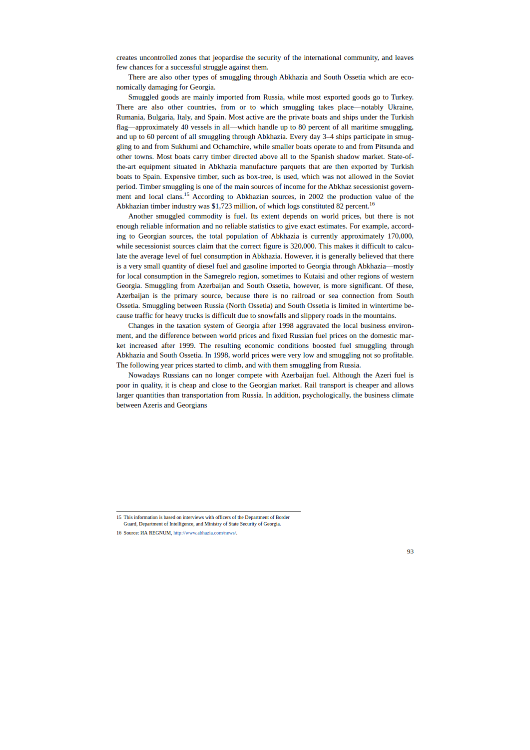creates uncontrolled zones that jeopardise the security of the international community, and leaves few chances for a successful struggle against them.
There are also other types of smuggling through Abkhazia and South Ossetia which are economically damaging for Georgia.
Smuggled goods are mainly imported from Russia, while most exported goods go to Turkey. There are also other countries, from or to which smuggling takes place—notably Ukraine, Rumania, Bulgaria, Italy, and Spain. Most active are the private boats and ships under the Turkish flag—approximately 40 vessels in all—which handle up to 80 percent of all maritime smuggling, and up to 60 percent of all smuggling through Abkhazia. Every day 3–4 ships participate in smuggling to and from Sukhumi and Ochamchire, while smaller boats operate to and from Pitsunda and other towns. Most boats carry timber directed above all to the Spanish shadow market. State-of-the-art equipment situated in Abkhazia manufacture parquets that are then exported by Turkish boats to Spain. Expensive timber, such as box-tree, is used, which was not allowed in the Soviet period. Timber smuggling is one of the main sources of income for the Abkhaz secessionist government and local clans.15 According to Abkhazian sources, in 2002 the production value of the Abkhazian timber industry was $1,723 million, of which logs constituted 82 percent.16
Another smuggled commodity is fuel. Its extent depends on world prices, but there is not enough reliable information and no reliable statistics to give exact estimates. For example, according to Georgian sources, the total population of Abkhazia is currently approximately 170,000, while secessionist sources claim that the correct figure is 320,000. This makes it difficult to calculate the average level of fuel consumption in Abkhazia. However, it is generally believed that there is a very small quantity of diesel fuel and gasoline imported to Georgia through Abkhazia—mostly for local consumption in the Samegrelo region, sometimes to Kutaisi and other regions of western Georgia. Smuggling from Azerbaijan and South Ossetia, however, is more significant. Of these, Azerbaijan is the primary source, because there is no railroad or sea connection from South Ossetia. Smuggling between Russia (North Ossetia) and South Ossetia is limited in wintertime because traffic for heavy trucks is difficult due to snowfalls and slippery roads in the mountains.
Changes in the taxation system of Georgia after 1998 aggravated the local business environment, and the difference between world prices and fixed Russian fuel prices on the domestic market increased after 1999. The resulting economic conditions boosted fuel smuggling through Abkhazia and South Ossetia. In 1998, world prices were very low and smuggling not so profitable. The following year prices started to climb, and with them smuggling from Russia.
Nowadays Russians can no longer compete with Azerbaijan fuel. Although the Azeri fuel is poor in quality, it is cheap and close to the Georgian market. Rail transport is cheaper and allows larger quantities than transportation from Russia. In addition, psychologically, the business climate between Azeris and Georgians
15
This information is based on interviews with officers of the Department of Border Guard, Department of Intelligence, and Ministry of State Security of Georgia.
16
Source: ИА REGNUM, http://www.abhazia.com/news/.
93